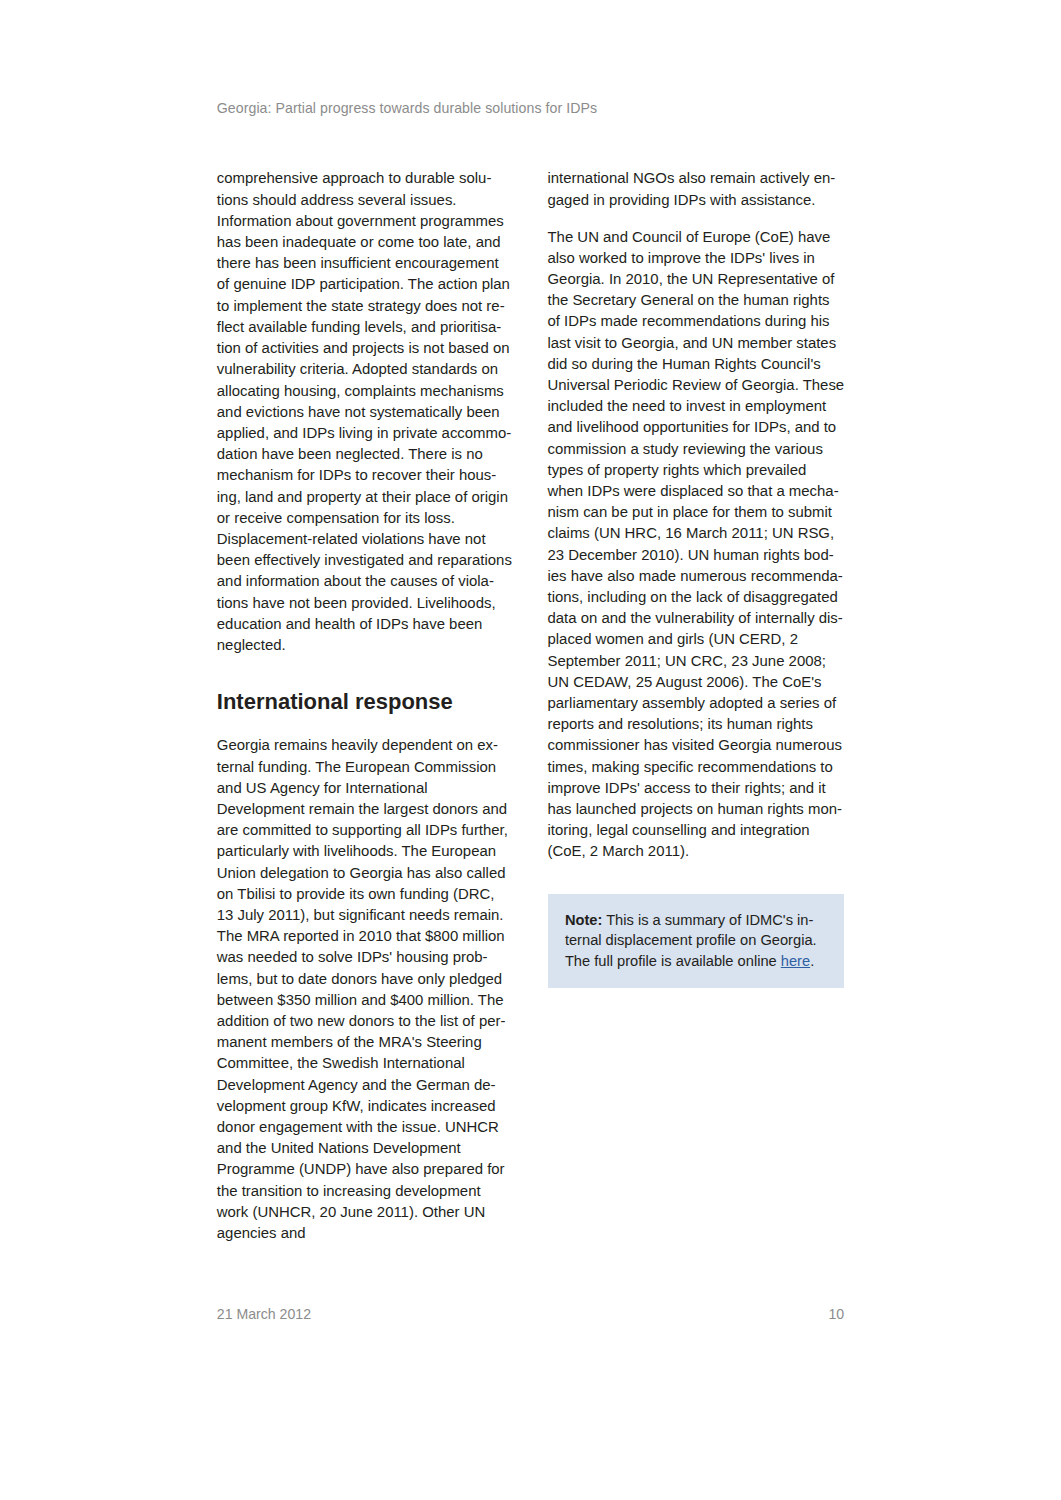Georgia: Partial progress towards durable solutions for IDPs
comprehensive approach to durable solutions should address several issues. Information about government programmes has been inadequate or come too late, and there has been insufficient encouragement of genuine IDP participation. The action plan to implement the state strategy does not reflect available funding levels, and prioritisation of activities and projects is not based on vulnerability criteria. Adopted standards on allocating housing, complaints mechanisms and evictions have not systematically been applied, and IDPs living in private accommodation have been neglected. There is no mechanism for IDPs to recover their housing, land and property at their place of origin or receive compensation for its loss. Displacement-related violations have not been effectively investigated and reparations and information about the causes of violations have not been provided. Livelihoods, education and health of IDPs have been neglected.
International response
Georgia remains heavily dependent on external funding. The European Commission and US Agency for International Development remain the largest donors and are committed to supporting all IDPs further, particularly with livelihoods. The European Union delegation to Georgia has also called on Tbilisi to provide its own funding (DRC, 13 July 2011), but significant needs remain. The MRA reported in 2010 that $800 million was needed to solve IDPs' housing problems, but to date donors have only pledged between $350 million and $400 million. The addition of two new donors to the list of permanent members of the MRA's Steering Committee, the Swedish International Development Agency and the German development group KfW, indicates increased donor engagement with the issue. UNHCR and the United Nations Development Programme (UNDP) have also prepared for the transition to increasing development work (UNHCR, 20 June 2011). Other UN agencies and
international NGOs also remain actively engaged in providing IDPs with assistance.
The UN and Council of Europe (CoE) have also worked to improve the IDPs' lives in Georgia. In 2010, the UN Representative of the Secretary General on the human rights of IDPs made recommendations during his last visit to Georgia, and UN member states did so during the Human Rights Council's Universal Periodic Review of Georgia. These included the need to invest in employment and livelihood opportunities for IDPs, and to commission a study reviewing the various types of property rights which prevailed when IDPs were displaced so that a mechanism can be put in place for them to submit claims (UN HRC, 16 March 2011; UN RSG, 23 December 2010). UN human rights bodies have also made numerous recommendations, including on the lack of disaggregated data on and the vulnerability of internally displaced women and girls (UN CERD, 2 September 2011; UN CRC, 23 June 2008; UN CEDAW, 25 August 2006). The CoE's parliamentary assembly adopted a series of reports and resolutions; its human rights commissioner has visited Georgia numerous times, making specific recommendations to improve IDPs' access to their rights; and it has launched projects on human rights monitoring, legal counselling and integration (CoE, 2 March 2011).
Note: This is a summary of IDMC's internal displacement profile on Georgia. The full profile is available online here.
21 March 2012 10